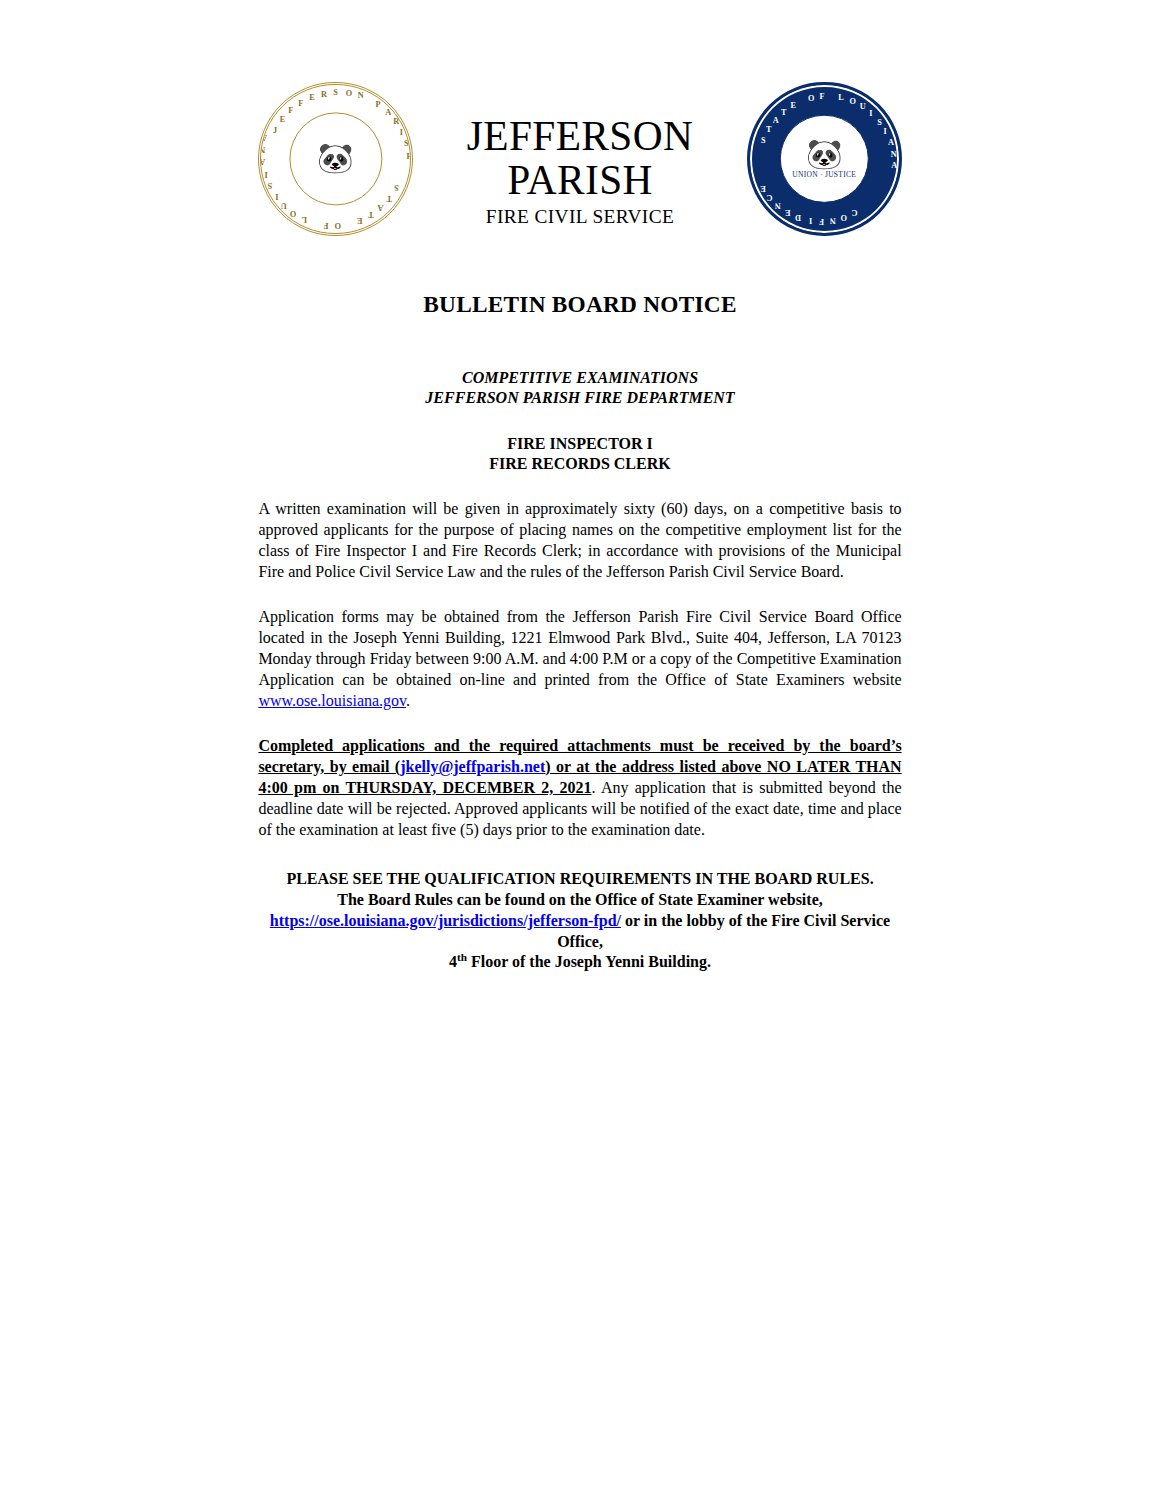J E F F E R S O N P A R I S H S T A T E O F L O U I S I A N A
🐼
JEFFERSON PARISH
FIRE CIVIL SERVICE
S T A T E O F L O U I S I A N A C O N F I D E N C E
🐼 Union · Justice
BULLETIN BOARD NOTICE
COMPETITIVE EXAMINATIONS
JEFFERSON PARISH FIRE DEPARTMENT
FIRE INSPECTOR I
FIRE RECORDS CLERK
A written examination will be given in approximately sixty (60) days, on a competitive basis to approved applicants for the purpose of placing names on the competitive employment list for the class of Fire Inspector I and Fire Records Clerk; in accordance with provisions of the Municipal Fire and Police Civil Service Law and the rules of the Jefferson Parish Civil Service Board.
Application forms may be obtained from the Jefferson Parish Fire Civil Service Board Office located in the Joseph Yenni Building, 1221 Elmwood Park Blvd., Suite 404, Jefferson, LA 70123 Monday through Friday between 9:00 A.M. and 4:00 P.M or a copy of the Competitive Examination Application can be obtained on-line and printed from the Office of State Examiners website www.ose.louisiana.gov.
Completed applications and the required attachments must be received by the board’s secretary, by email (jkelly@jeffparish.net) or at the address listed above NO LATER THAN 4:00 pm on THURSDAY, DECEMBER 2, 2021. Any application that is submitted beyond the deadline date will be rejected. Approved applicants will be notified of the exact date, time and place of the examination at least five (5) days prior to the examination date.
PLEASE SEE THE QUALIFICATION REQUIREMENTS IN THE BOARD RULES.
The Board Rules can be found on the Office of State Examiner website,
https://ose.louisiana.gov/jurisdictions/jefferson-fpd/ or in the lobby of the Fire Civil Service Office,
4th Floor of the Joseph Yenni Building.